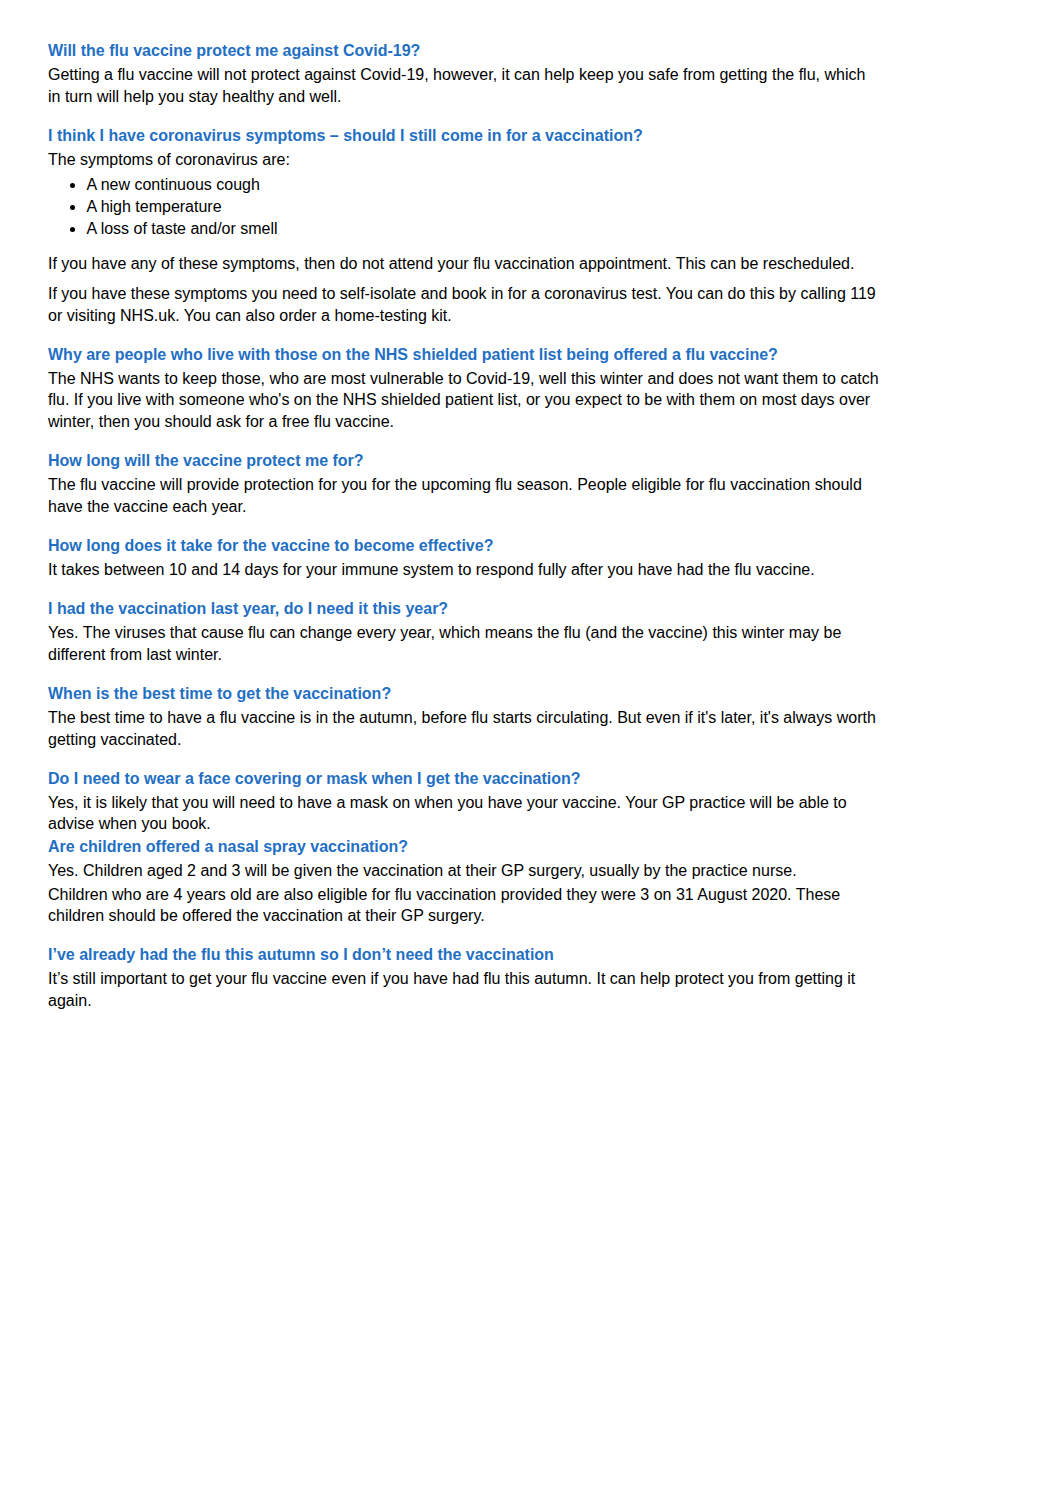Will the flu vaccine protect me against Covid-19?
Getting a flu vaccine will not protect against Covid-19, however, it can help keep you safe from getting the flu, which in turn will help you stay healthy and well.
I think I have coronavirus symptoms – should I still come in for a vaccination?
The symptoms of coronavirus are:
A new continuous cough
A high temperature
A loss of taste and/or smell
If you have any of these symptoms, then do not attend your flu vaccination appointment. This can be rescheduled.
If you have these symptoms you need to self-isolate and book in for a coronavirus test. You can do this by calling 119 or visiting NHS.uk. You can also order a home-testing kit.
Why are people who live with those on the NHS shielded patient list being offered a flu vaccine?
The NHS wants to keep those, who are most vulnerable to Covid-19, well this winter and does not want them to catch flu. If you live with someone who's on the NHS shielded patient list, or you expect to be with them on most days over winter, then you should ask for a free flu vaccine.
How long will the vaccine protect me for?
The flu vaccine will provide protection for you for the upcoming flu season. People eligible for flu vaccination should have the vaccine each year.
How long does it take for the vaccine to become effective?
It takes between 10 and 14 days for your immune system to respond fully after you have had the flu vaccine.
I had the vaccination last year, do I need it this year?
Yes. The viruses that cause flu can change every year, which means the flu (and the vaccine) this winter may be different from last winter.
When is the best time to get the vaccination?
The best time to have a flu vaccine is in the autumn, before flu starts circulating. But even if it's later, it's always worth getting vaccinated.
Do I need to wear a face covering or mask when I get the vaccination?
Yes, it is likely that you will need to have a mask on when you have your vaccine. Your GP practice will be able to advise when you book.
Are children offered a nasal spray vaccination?
Yes. Children aged 2 and 3 will be given the vaccination at their GP surgery, usually by the practice nurse.
Children who are 4 years old are also eligible for flu vaccination provided they were 3 on 31 August 2020. These children should be offered the vaccination at their GP surgery.
I’ve already had the flu this autumn so I don’t need the vaccination
It’s still important to get your flu vaccine even if you have had flu this autumn. It can help protect you from getting it again.